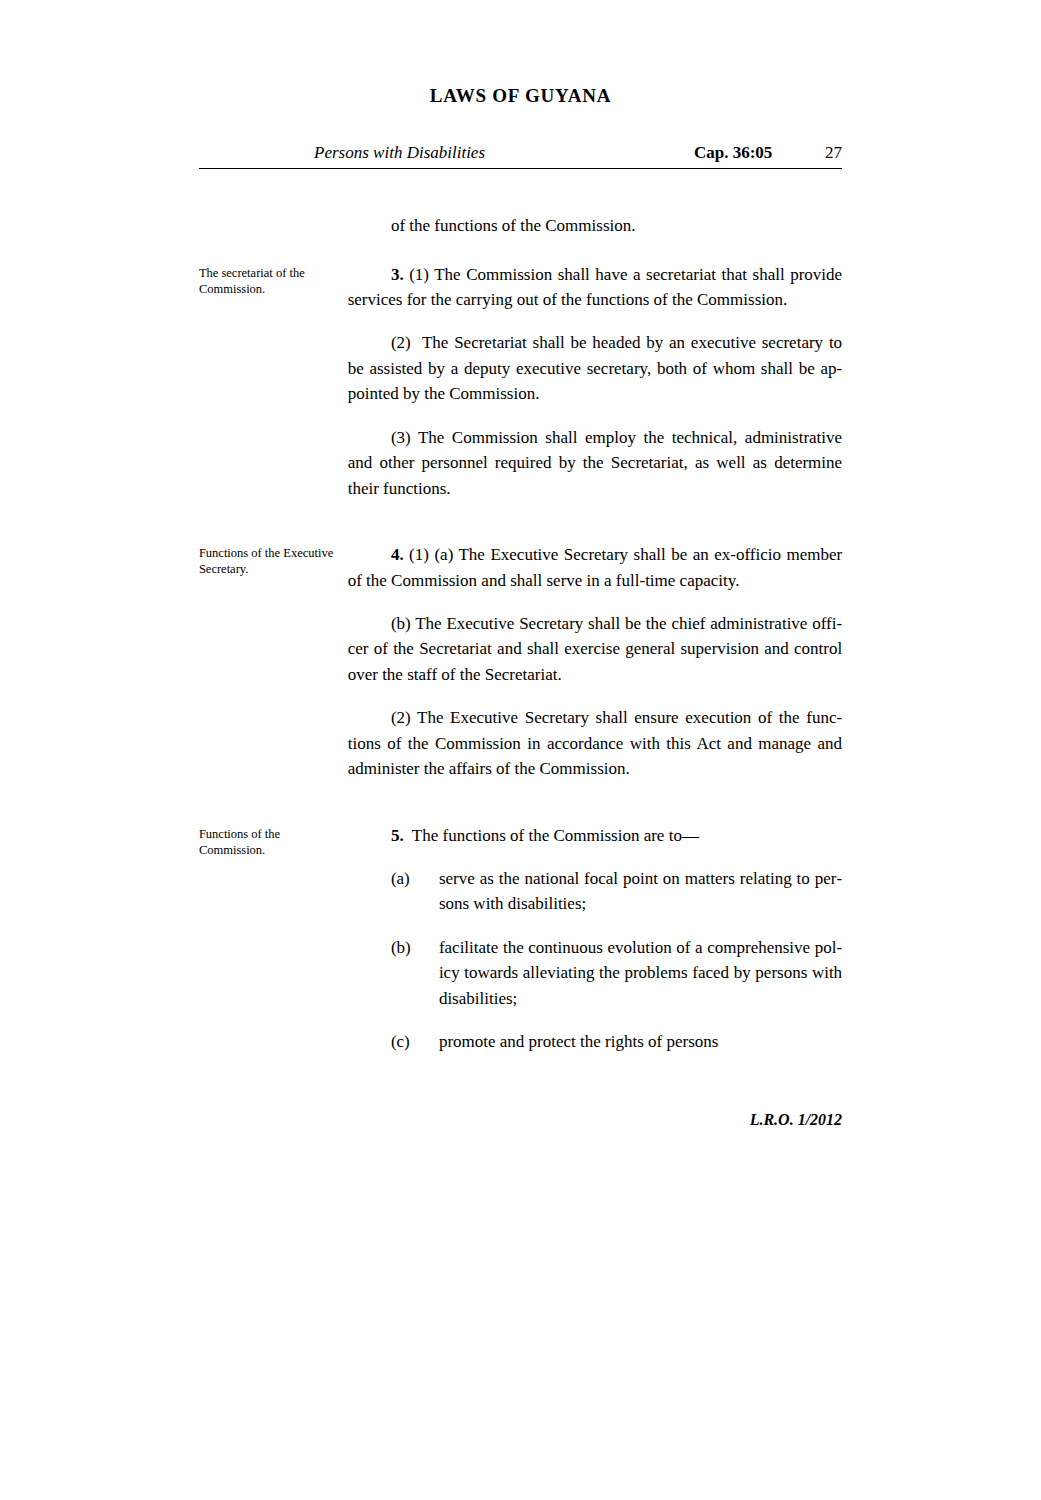LAWS OF GUYANA
Persons with Disabilities Cap. 36:05 27
of the functions of the Commission.
The secretariat of the Commission.
3. (1) The Commission shall have a secretariat that shall provide services for the carrying out of the functions of the Commission.
(2) The Secretariat shall be headed by an executive secretary to be assisted by a deputy executive secretary, both of whom shall be appointed by the Commission.
(3) The Commission shall employ the technical, administrative and other personnel required by the Secretariat, as well as determine their functions.
Functions of the Executive Secretary.
4. (1) (a) The Executive Secretary shall be an ex-officio member of the Commission and shall serve in a full-time capacity.
(b) The Executive Secretary shall be the chief administrative officer of the Secretariat and shall exercise general supervision and control over the staff of the Secretariat.
(2) The Executive Secretary shall ensure execution of the functions of the Commission in accordance with this Act and manage and administer the affairs of the Commission.
Functions of the Commission.
5. The functions of the Commission are to—
(a)
serve as the national focal point on matters relating to persons with disabilities;
(b)
facilitate the continuous evolution of a comprehensive policy towards alleviating the problems faced by persons with disabilities;
(c)
promote and protect the rights of persons
L.R.O. 1/2012